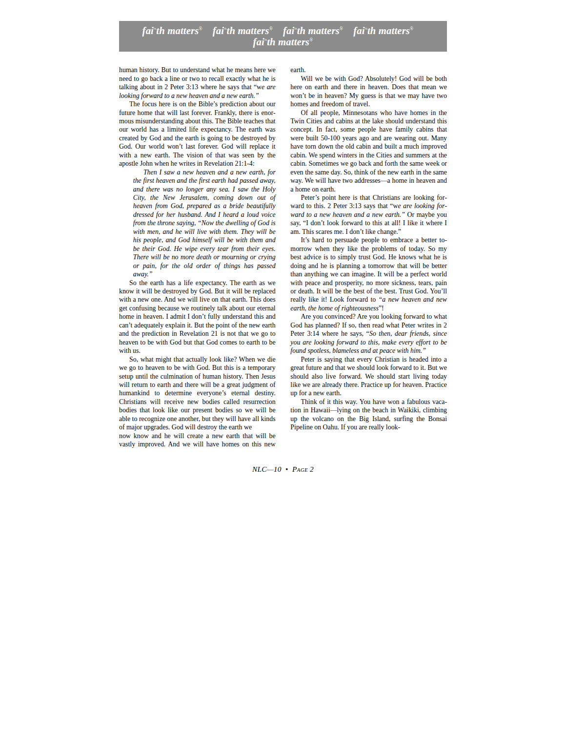fai≈th matters® fai≈th matters® fai≈th matters® fai≈th matters® fai≈th matters®
human history. But to understand what he means here we need to go back a line or two to recall exactly what he is talking about in 2 Peter 3:13 where he says that “we are looking forward to a new heaven and a new earth.”
The focus here is on the Bible’s prediction about our future home that will last forever. Frankly, there is enormous misunderstanding about this. The Bible teaches that our world has a limited life expectancy. The earth was created by God and the earth is going to be destroyed by God. Our world won’t last forever. God will replace it with a new earth. The vision of that was seen by the apostle John when he writes in Revelation 21:1-4:
Then I saw a new heaven and a new earth, for the first heaven and the first earth had passed away, and there was no longer any sea. I saw the Holy City, the New Jerusalem, coming down out of heaven from God, prepared as a bride beautifully dressed for her husband. And I heard a loud voice from the throne saying, “Now the dwelling of God is with men, and he will live with them. They will be his people, and God himself will be with them and be their God. He wipe every tear from their eyes. There will be no more death or mourning or crying or pain, for the old order of things has passed away.”
So the earth has a life expectancy. The earth as we know it will be destroyed by God. But it will be replaced with a new one. And we will live on that earth. This does get confusing because we routinely talk about our eternal home in heaven. I admit I don’t fully understand this and can’t adequately explain it. But the point of the new earth and the prediction in Revelation 21 is not that we go to heaven to be with God but that God comes to earth to be with us.
So, what might that actually look like? When we die we go to heaven to be with God. But this is a temporary setup until the culmination of human history. Then Jesus will return to earth and there will be a great judgment of humankind to determine everyone’s eternal destiny. Christians will receive new bodies called resurrection bodies that look like our present bodies so we will be able to recognize one another, but they will have all kinds of major upgrades. God will destroy the earth we
now know and he will create a new earth that will be vastly improved. And we will have homes on this new earth.
Will we be with God? Absolutely! God will be both here on earth and there in heaven. Does that mean we won’t be in heaven? My guess is that we may have two homes and freedom of travel.
Of all people, Minnesotans who have homes in the Twin Cities and cabins at the lake should understand this concept. In fact, some people have family cabins that were built 50-100 years ago and are wearing out. Many have torn down the old cabin and built a much improved cabin. We spend winters in the Cities and summers at the cabin. Sometimes we go back and forth the same week or even the same day. So, think of the new earth in the same way. We will have two addresses—a home in heaven and a home on earth.
Peter’s point here is that Christians are looking forward to this. 2 Peter 3:13 says that “we are looking forward to a new heaven and a new earth.” Or maybe you say, “I don’t look forward to this at all! I like it where I am. This scares me. I don’t like change.”
It’s hard to persuade people to embrace a better tomorrow when they like the problems of today. So my best advice is to simply trust God. He knows what he is doing and he is planning a tomorrow that will be better than anything we can imagine. It will be a perfect world with peace and prosperity, no more sickness, tears, pain or death. It will be the best of the best. Trust God. You’ll really like it! Look forward to “a new heaven and new earth, the home of righteousness”!
Are you convinced? Are you looking forward to what God has planned? If so, then read what Peter writes in 2 Peter 3:14 where he says, “So then, dear friends, since you are looking forward to this, make every effort to be found spotless, blameless and at peace with him.”
Peter is saying that every Christian is headed into a great future and that we should look forward to it. But we should also live forward. We should start living today like we are already there. Practice up for heaven. Practice up for a new earth.
Think of it this way. You have won a fabulous vacation in Hawaii—lying on the beach in Waikiki, climbing up the volcano on the Big Island, surfing the Bonsai Pipeline on Oahu. If you are really look-
NLC—10 • Page 2